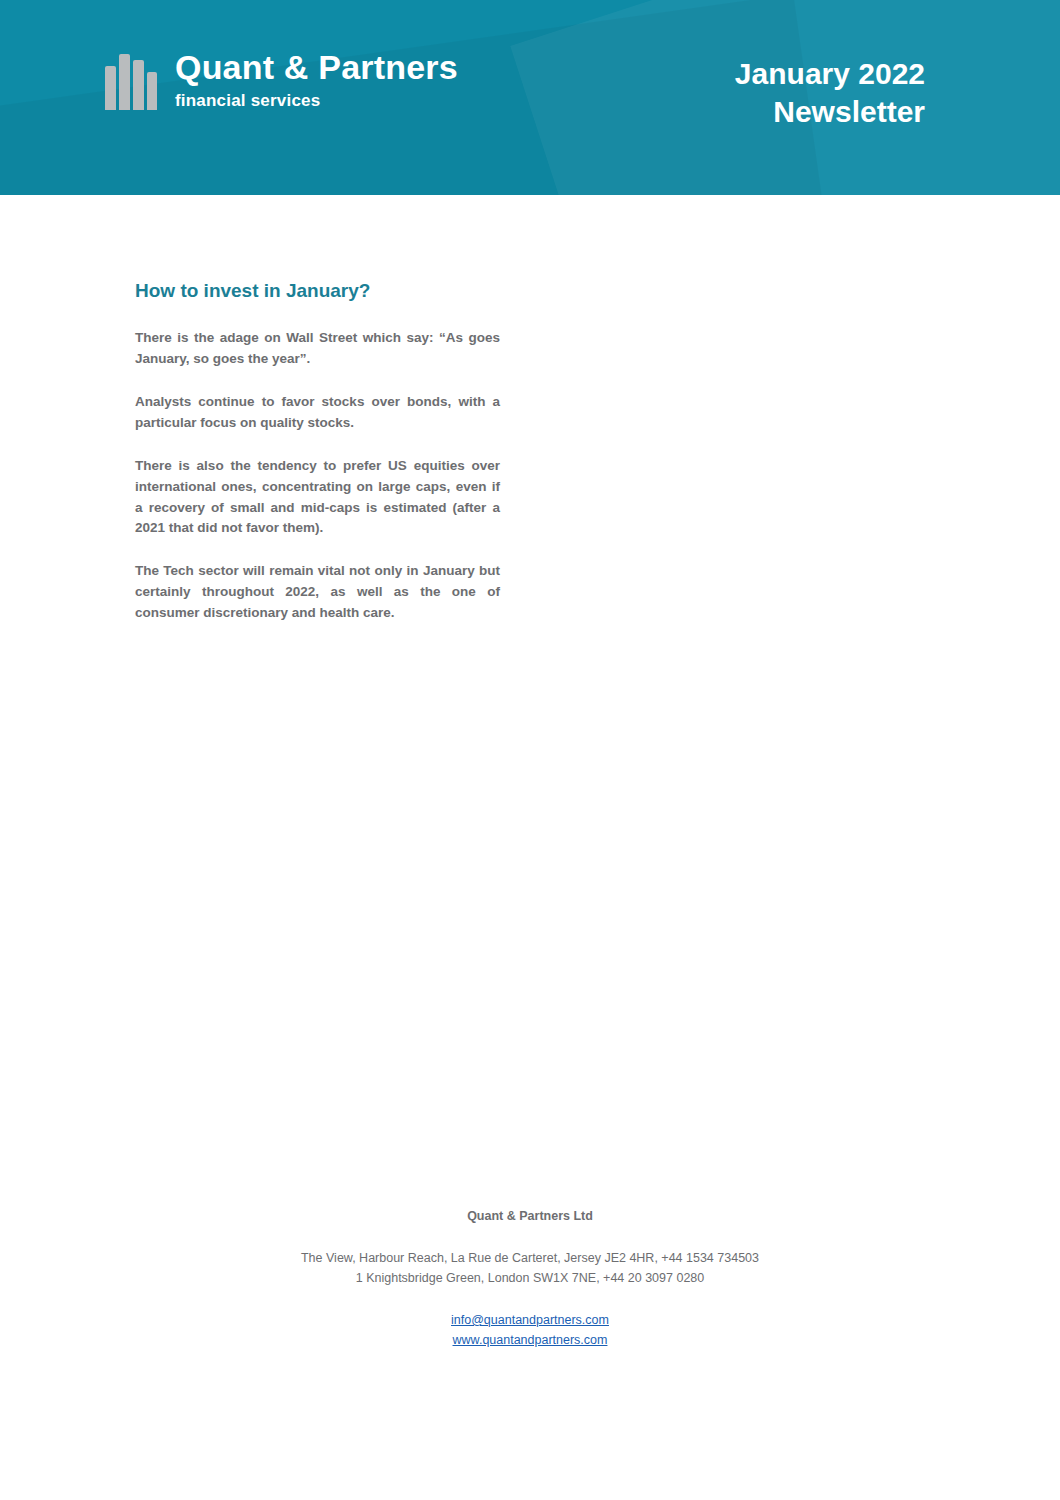Quant & Partners
financial services
January 2022
Newsletter
How to invest in January?
There is the adage on Wall Street which say: “As goes January, so goes the year”.
Analysts continue to favor stocks over bonds, with a particular focus on quality stocks.
There is also the tendency to prefer US equities over international ones, concentrating on large caps, even if a recovery of small and mid-caps is estimated (after a 2021 that did not favor them).
The Tech sector will remain vital not only in January but certainly throughout 2022, as well as the one of consumer discretionary and health care.
Quant & Partners Ltd
The View, Harbour Reach, La Rue de Carteret, Jersey JE2 4HR, +44 1534 734503
1 Knightsbridge Green, London SW1X 7NE, +44 20 3097 0280
info@quantandpartners.com www.quantandpartners.com